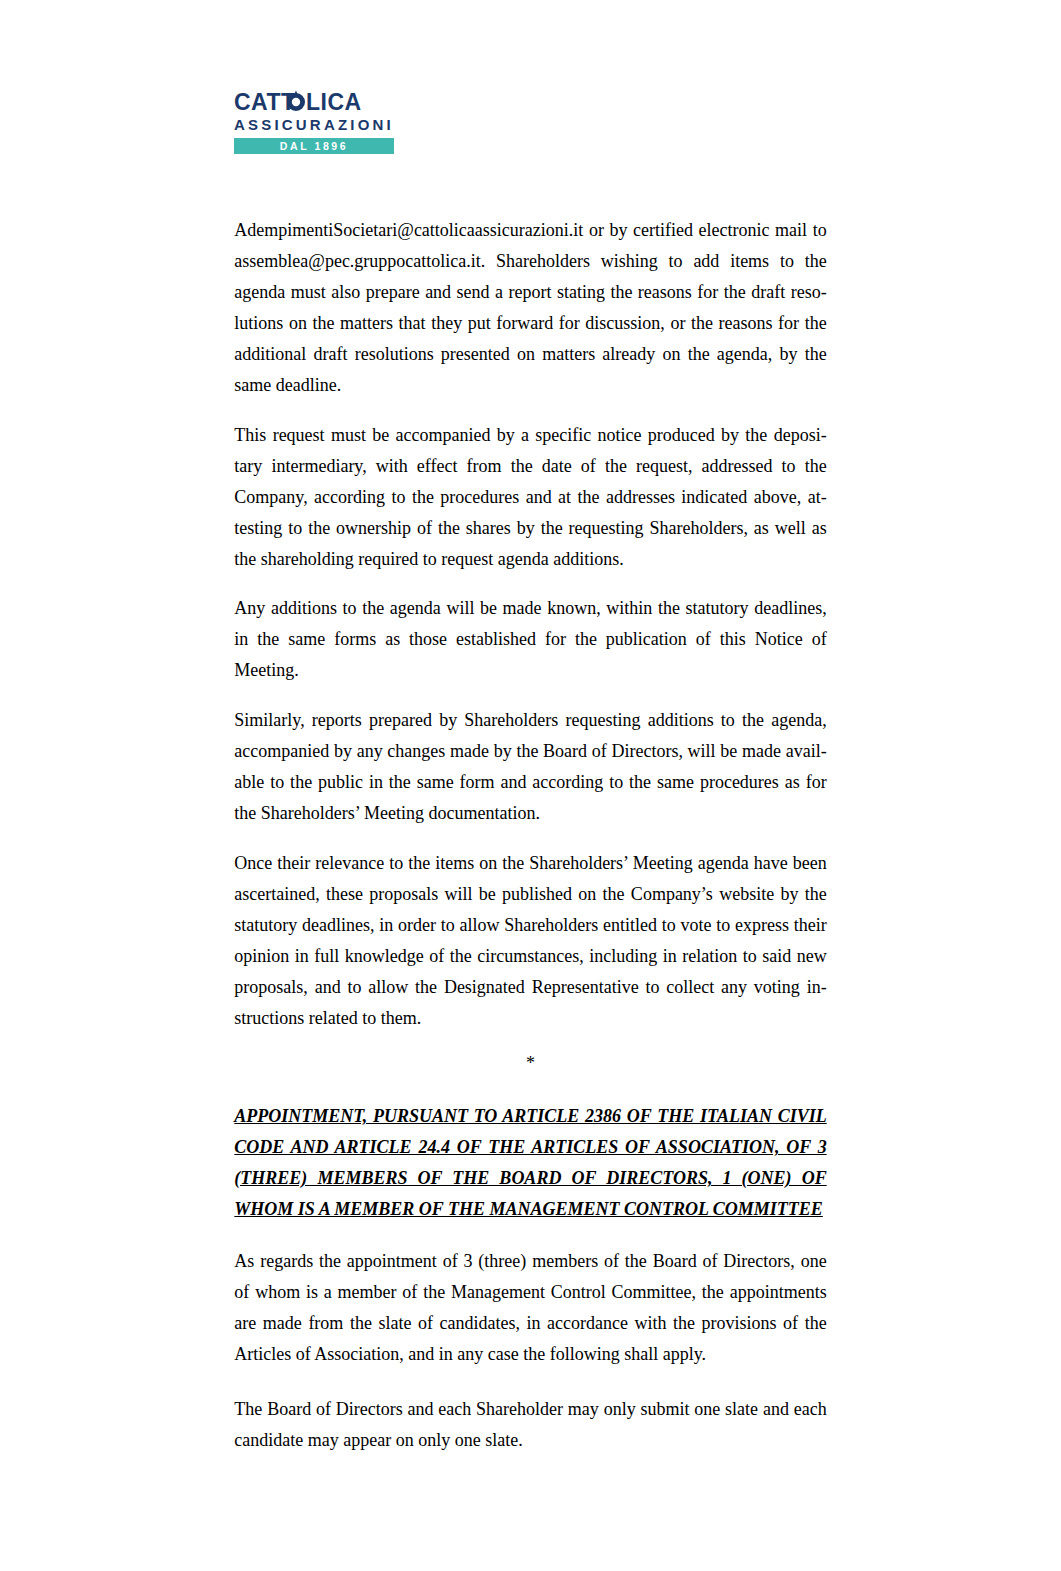CATT LICA ASSICURAZIONI DAL 1896
AdempimentiSocietari@cattolicaassicurazioni.it or by certified electronic mail to assemblea@pec.gruppocattolica.it. Shareholders wishing to add items to the agenda must also prepare and send a report stating the reasons for the draft resolutions on the matters that they put forward for discussion, or the reasons for the additional draft resolutions presented on matters already on the agenda, by the same deadline.
This request must be accompanied by a specific notice produced by the depositary intermediary, with effect from the date of the request, addressed to the Company, according to the procedures and at the addresses indicated above, attesting to the ownership of the shares by the requesting Shareholders, as well as the shareholding required to request agenda additions.
Any additions to the agenda will be made known, within the statutory deadlines, in the same forms as those established for the publication of this Notice of Meeting.
Similarly, reports prepared by Shareholders requesting additions to the agenda, accompanied by any changes made by the Board of Directors, will be made available to the public in the same form and according to the same procedures as for the Shareholders’ Meeting documentation.
Once their relevance to the items on the Shareholders’ Meeting agenda have been ascertained, these proposals will be published on the Company’s website by the statutory deadlines, in order to allow Shareholders entitled to vote to express their opinion in full knowledge of the circumstances, including in relation to said new proposals, and to allow the Designated Representative to collect any voting instructions related to them.
*
Appointment, pursuant to article 2386 of the Italian Civil Code and article 24.4 of the Articles of Association, of 3 (three) members of the Board of Directors, 1 (one) of whom is a member of the Management Control Committee
As regards the appointment of 3 (three) members of the Board of Directors, one of whom is a member of the Management Control Committee, the appointments are made from the slate of candidates, in accordance with the provisions of the Articles of Association, and in any case the following shall apply.
The Board of Directors and each Shareholder may only submit one slate and each candidate may appear on only one slate.